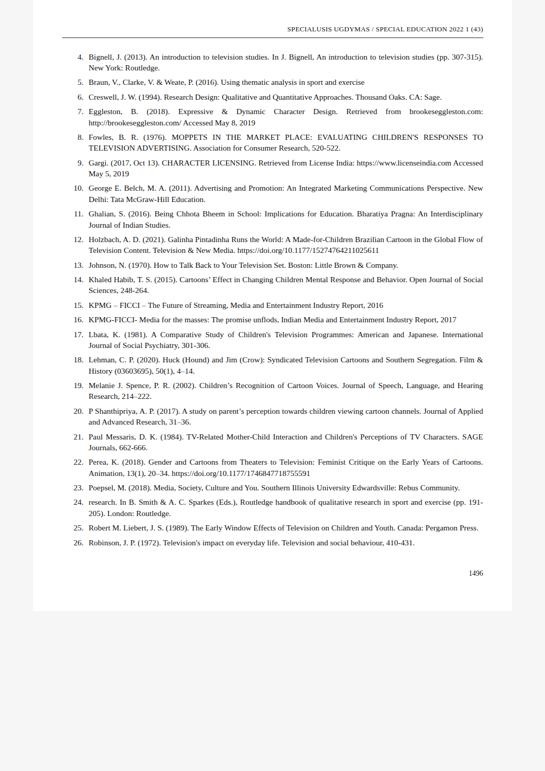SPECIALUSIS UGDYMAS / SPECIAL EDUCATION 2022 1 (43)
Bignell, J. (2013). An introduction to television studies. In J. Bignell, An introduction to television studies (pp. 307-315). New York: Routledge.
Braun, V., Clarke, V. & Weate, P. (2016). Using thematic analysis in sport and exercise
Creswell, J. W. (1994). Research Design: Qualitative and Quantitative Approaches. Thousand Oaks. CA: Sage.
Eggleston, B. (2018). Expressive & Dynamic Character Design. Retrieved from brookeseggleston.com: http://brookeseggleston.com/ Accessed May 8, 2019
Fowles, B. R. (1976). MOPPETS IN THE MARKET PLACE: EVALUATING CHILDREN'S RESPONSES TO TELEVISION ADVERTISING. Association for Consumer Research, 520-522.
Gargi. (2017, Oct 13). CHARACTER LICENSING. Retrieved from License India: https://www.licenseindia.com Accessed May 5, 2019
George E. Belch, M. A. (2011). Advertising and Promotion: An Integrated Marketing Communications Perspective. New Delhi: Tata McGraw-Hill Education.
Ghalian, S. (2016). Being Chhota Bheem in School: Implications for Education. Bharatiya Pragna: An Interdisciplinary Journal of Indian Studies.
Holzbach, A. D. (2021). Galinha Pintadinha Runs the World: A Made-for-Children Brazilian Cartoon in the Global Flow of Television Content. Television & New Media. https://doi.org/10.1177/15274764211025611
Johnson, N. (1970). How to Talk Back to Your Television Set. Boston: Little Brown & Company.
Khaled Habib, T. S. (2015). Cartoons’ Effect in Changing Children Mental Response and Behavior. Open Journal of Social Sciences, 248-264.
KPMG – FICCI – The Future of Streaming, Media and Entertainment Industry Report, 2016
KPMG-FICCI- Media for the masses: The promise unflods, Indian Media and Entertainment Industry Report, 2017
Lbata, K. (1981). A Comparative Study of Children's Television Programmes: American and Japanese. International Journal of Social Psychiatry, 301-306.
Lehman, C. P. (2020). Huck (Hound) and Jim (Crow): Syndicated Television Cartoons and Southern Segregation. Film & History (03603695), 50(1), 4–14.
Melanie J. Spence, P. R. (2002). Children’s Recognition of Cartoon Voices. Journal of Speech, Language, and Hearing Research, 214–222.
P Shanthipriya, A. P. (2017). A study on parent’s perception towards children viewing cartoon channels. Journal of Applied and Advanced Research, 31–36.
Paul Messaris, D. K. (1984). TV-Related Mother-Child Interaction and Children's Perceptions of TV Characters. SAGE Journals, 662-666.
Perea, K. (2018). Gender and Cartoons from Theaters to Television: Feminist Critique on the Early Years of Cartoons. Animation, 13(1), 20–34. https://doi.org/10.1177/1746847718755591
Poepsel, M. (2018). Media, Society, Culture and You. Southern Illinois University Edwardsville: Rebus Community.
research. In B. Smith & A. C. Sparkes (Eds.), Routledge handbook of qualitative research in sport and exercise (pp. 191-205). London: Routledge.
Robert M. Liebert, J. S. (1989). The Early Window Effects of Television on Children and Youth. Canada: Pergamon Press.
Robinson, J. P. (1972). Television's impact on everyday life. Television and social behaviour, 410-431.
1496